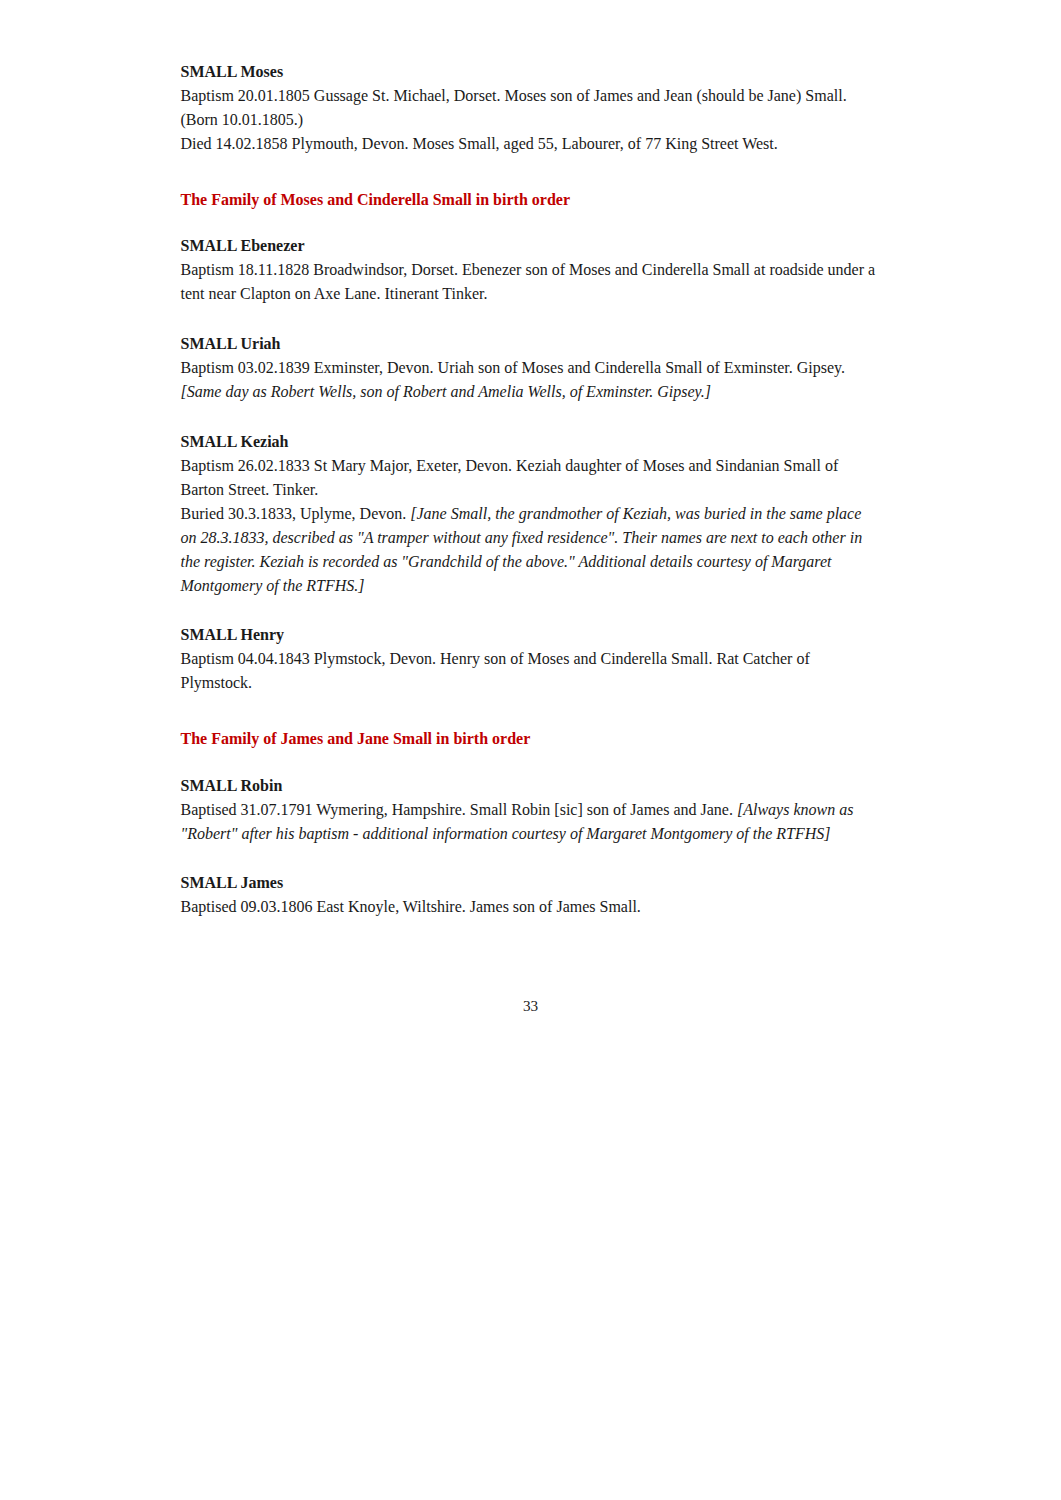SMALL Moses
Baptism 20.01.1805 Gussage St. Michael, Dorset. Moses son of James and Jean (should be Jane) Small. (Born 10.01.1805.)
Died 14.02.1858 Plymouth, Devon. Moses Small, aged 55, Labourer, of 77 King Street West.
The Family of Moses and Cinderella Small in birth order
SMALL Ebenezer
Baptism 18.11.1828 Broadwindsor, Dorset. Ebenezer son of Moses and Cinderella Small at roadside under a tent near Clapton on Axe Lane. Itinerant Tinker.
SMALL Uriah
Baptism 03.02.1839 Exminster, Devon. Uriah son of Moses and Cinderella Small of Exminster. Gipsey. [Same day as Robert Wells, son of Robert and Amelia Wells, of Exminster. Gipsey.]
SMALL Keziah
Baptism 26.02.1833 St Mary Major, Exeter, Devon. Keziah daughter of Moses and Sindanian Small of Barton Street. Tinker.
Buried 30.3.1833, Uplyme, Devon. [Jane Small, the grandmother of Keziah, was buried in the same place on 28.3.1833, described as "A tramper without any fixed residence". Their names are next to each other in the register. Keziah is recorded as "Grandchild of the above." Additional details courtesy of Margaret Montgomery of the RTFHS.]
SMALL Henry
Baptism 04.04.1843 Plymstock, Devon. Henry son of Moses and Cinderella Small. Rat Catcher of Plymstock.
The Family of James and Jane Small in birth order
SMALL Robin
Baptised 31.07.1791 Wymering, Hampshire. Small Robin [sic] son of James and Jane. [Always known as "Robert" after his baptism - additional information courtesy of Margaret Montgomery of the RTFHS]
SMALL James
Baptised 09.03.1806 East Knoyle, Wiltshire. James son of James Small.
33